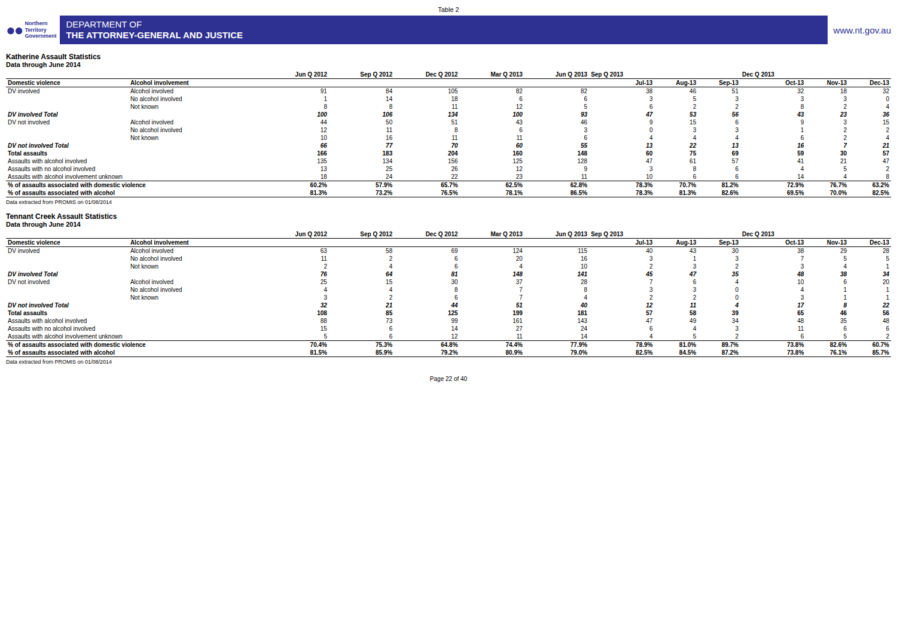Table 2
●●
Northern
Territory
Government
DEPARTMENT OF THE ATTORNEY-GENERAL AND JUSTICE
www.nt.gov.au
Katherine Assault Statistics
Data through June 2014
| | | Jun Q 2012 | Sep Q 2012 | Dec Q 2012 | Mar Q 2013 | Jun Q 2013 | Sep Q 2013 | | | Dec Q 2013 | | |
| --- | --- | --- | --- | --- | --- | --- | --- | --- | --- | --- | --- | --- |
| Domestic violence | Alcohol involvement | | | | | | Jul-13 | Aug-13 | Sep-13 | Oct-13 | Nov-13 | Dec-13 |
| DV involved | Alcohol involved | 91 | 84 | 105 | 82 | 82 | 38 | 46 | 51 | 32 | 18 | 32 |
| | No alcohol involved | 1 | 14 | 18 | 6 | 6 | 3 | 5 | 3 | 3 | 3 | 0 |
| | Not known | 8 | 8 | 11 | 12 | 5 | 6 | 2 | 2 | 8 | 2 | 4 |
| DV involved Total | 100 | 106 | 134 | 100 | 93 | 47 | 53 | 56 | 43 | 23 | 36 |
| DV not involved | Alcohol involved | 44 | 50 | 51 | 43 | 46 | 9 | 15 | 6 | 9 | 3 | 15 |
| | No alcohol involved | 12 | 11 | 8 | 6 | 3 | 0 | 3 | 3 | 1 | 2 | 2 |
| | Not known | 10 | 16 | 11 | 11 | 6 | 4 | 4 | 4 | 6 | 2 | 4 |
| DV not involved Total | 66 | 77 | 70 | 60 | 55 | 13 | 22 | 13 | 16 | 7 | 21 |
| Total assaults | 166 | 183 | 204 | 160 | 148 | 60 | 75 | 69 | 59 | 30 | 57 |
| Assaults with alcohol involved | 135 | 134 | 156 | 125 | 128 | 47 | 61 | 57 | 41 | 21 | 47 |
| Assaults with no alcohol involved | 13 | 25 | 26 | 12 | 9 | 3 | 8 | 6 | 4 | 5 | 2 |
| Assaults with alcohol involvement unknown | 18 | 24 | 22 | 23 | 11 | 10 | 6 | 6 | 14 | 4 | 8 |
| % of assaults associated with domestic violence | 60.2% | 57.9% | 65.7% | 62.5% | 62.8% | 78.3% | 70.7% | 81.2% | 72.9% | 76.7% | 63.2% |
| % of assaults associated with alcohol | 81.3% | 73.2% | 76.5% | 78.1% | 86.5% | 78.3% | 81.3% | 82.6% | 69.5% | 70.0% | 82.5% |
Data extracted from PROMIS on 01/08/2014
Tennant Creek Assault Statistics
Data through June 2014
| | | Jun Q 2012 | Sep Q 2012 | Dec Q 2012 | Mar Q 2013 | Jun Q 2013 | Sep Q 2013 | | | Dec Q 2013 | | |
| --- | --- | --- | --- | --- | --- | --- | --- | --- | --- | --- | --- | --- |
| Domestic violence | Alcohol involvement | | | | | | Jul-13 | Aug-13 | Sep-13 | Oct-13 | Nov-13 | Dec-13 |
| DV involved | Alcohol involved | 63 | 58 | 69 | 124 | 115 | 40 | 43 | 30 | 38 | 29 | 28 |
| | No alcohol involved | 11 | 2 | 6 | 20 | 16 | 3 | 1 | 3 | 7 | 5 | 5 |
| | Not known | 2 | 4 | 6 | 4 | 10 | 2 | 3 | 2 | 3 | 4 | 1 |
| DV involved Total | 76 | 64 | 81 | 148 | 141 | 45 | 47 | 35 | 48 | 38 | 34 |
| DV not involved | Alcohol involved | 25 | 15 | 30 | 37 | 28 | 7 | 6 | 4 | 10 | 6 | 20 |
| | No alcohol involved | 4 | 4 | 8 | 7 | 8 | 3 | 3 | 0 | 4 | 1 | 1 |
| | Not known | 3 | 2 | 6 | 7 | 4 | 2 | 2 | 0 | 3 | 1 | 1 |
| DV not involved Total | 32 | 21 | 44 | 51 | 40 | 12 | 11 | 4 | 17 | 8 | 22 |
| Total assaults | 108 | 85 | 125 | 199 | 181 | 57 | 58 | 39 | 65 | 46 | 56 |
| Assaults with alcohol involved | 88 | 73 | 99 | 161 | 143 | 47 | 49 | 34 | 48 | 35 | 48 |
| Assaults with no alcohol involved | 15 | 6 | 14 | 27 | 24 | 6 | 4 | 3 | 11 | 6 | 6 |
| Assaults with alcohol involvement unknown | 5 | 6 | 12 | 11 | 14 | 4 | 5 | 2 | 6 | 5 | 2 |
| % of assaults associated with domestic violence | 70.4% | 75.3% | 64.8% | 74.4% | 77.9% | 78.9% | 81.0% | 89.7% | 73.8% | 82.6% | 60.7% |
| % of assaults associated with alcohol | 81.5% | 85.9% | 79.2% | 80.9% | 79.0% | 82.5% | 84.5% | 87.2% | 73.8% | 76.1% | 85.7% |
Data extracted from PROMIS on 01/08/2014
Page 22 of 40